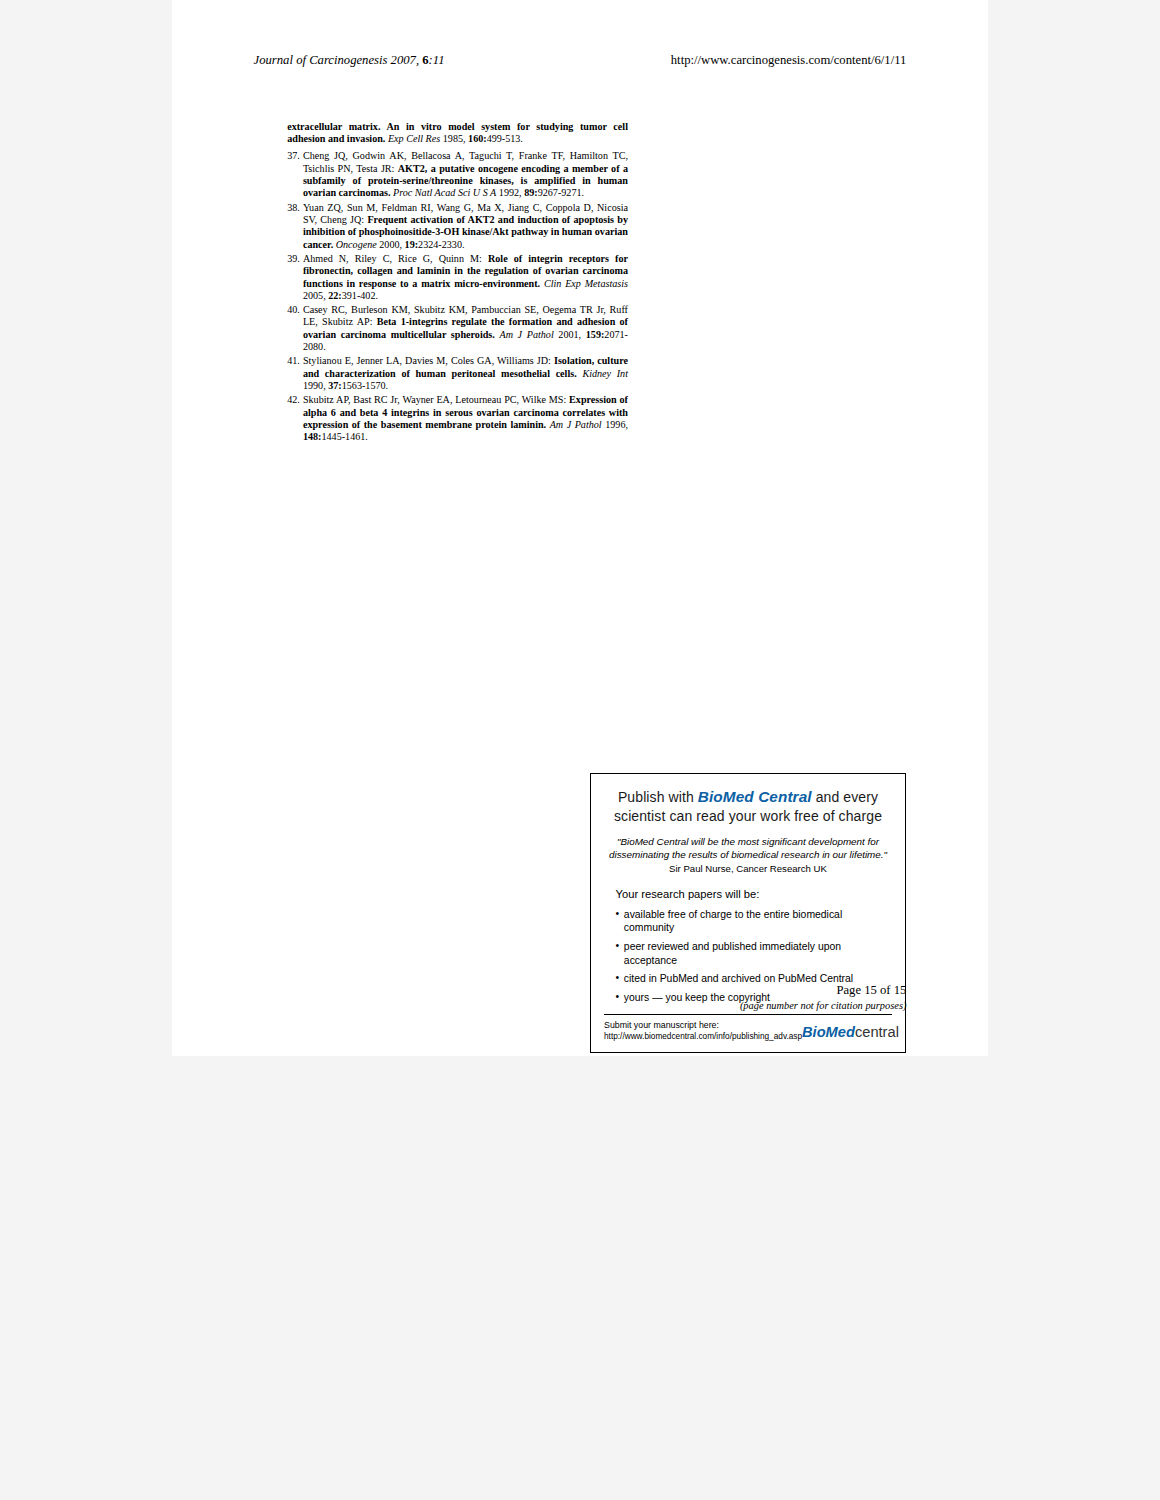Journal of Carcinogenesis 2007, 6:11
http://www.carcinogenesis.com/content/6/1/11
extracellular matrix. An in vitro model system for studying tumor cell adhesion and invasion. Exp Cell Res 1985, 160: 499-513.
Cheng JQ, Godwin AK, Bellacosa A, Taguchi T, Franke TF, Hamilton TC, Tsichlis PN, Testa JR: AKT2, a putative oncogene encoding a member of a subfamily of protein-serine/threonine kinases, is amplified in human ovarian carcinomas. Proc Natl Acad Sci U S A 1992, 89: 9267-9271.
Yuan ZQ, Sun M, Feldman RI, Wang G, Ma X, Jiang C, Coppola D, Nicosia SV, Cheng JQ: Frequent activation of AKT2 and induction of apoptosis by inhibition of phosphoinositide-3-OH kinase/Akt pathway in human ovarian cancer. Oncogene 2000, 19: 2324-2330.
Ahmed N, Riley C, Rice G, Quinn M: Role of integrin receptors for fibronectin, collagen and laminin in the regulation of ovarian carcinoma functions in response to a matrix micro-environment. Clin Exp Metastasis 2005, 22: 391-402.
Casey RC, Burleson KM, Skubitz KM, Pambuccian SE, Oegema TR Jr, Ruff LE, Skubitz AP: Beta 1-integrins regulate the formation and adhesion of ovarian carcinoma multicellular spheroids. Am J Pathol 2001, 159: 2071-2080.
Stylianou E, Jenner LA, Davies M, Coles GA, Williams JD: Isolation, culture and characterization of human peritoneal mesothelial cells. Kidney Int 1990, 37: 1563-1570.
Skubitz AP, Bast RC Jr, Wayner EA, Letourneau PC, Wilke MS: Expression of alpha 6 and beta 4 integrins in serous ovarian carcinoma correlates with expression of the basement membrane protein laminin. Am J Pathol 1996, 148: 1445-1461.
Publish with BioMed Central and every scientist can read your work free of charge
"BioMed Central will be the most significant development for disseminating the results of biomedical research in our lifetime."
Sir Paul Nurse, Cancer Research UK
Your research papers will be:
available free of charge to the entire biomedical community
peer reviewed and published immediately upon acceptance
cited in PubMed and archived on PubMed Central
yours — you keep the copyright
Submit your manuscript here:
http://www.biomedcentral.com/info/publishing_adv.asp
BioMed central
Page 15 of 15
(page number not for citation purposes)